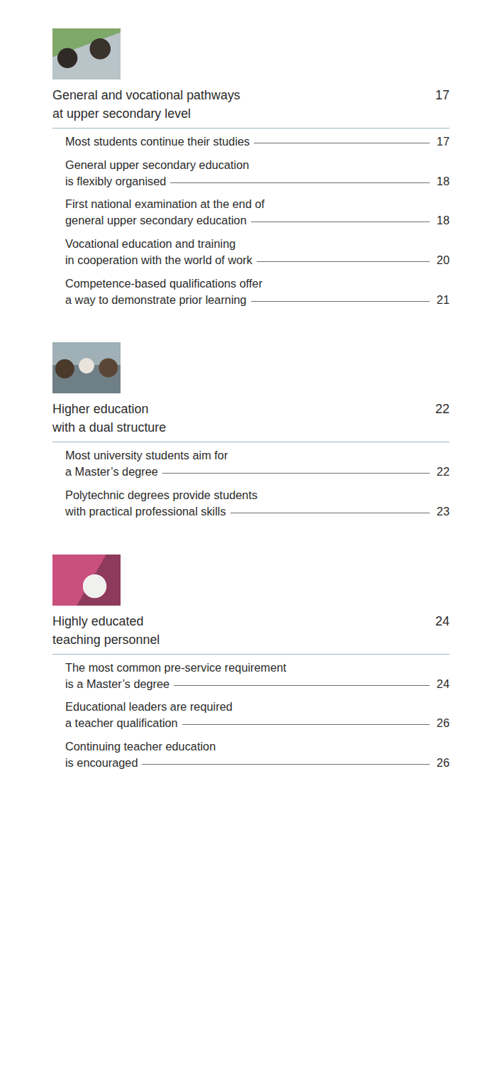General and vocational pathways
at upper secondary level 17
Most students continue their studies 17
General upper secondary education is flexibly organised 18
First national examination at the end of general upper secondary education 18
Vocational education and training in cooperation with the world of work 20
Competence-based qualifications offer a way to demonstrate prior learning 21
Higher education
with a dual structure 22
Most university students aim for a Master’s degree 22
Polytechnic degrees provide students with practical professional skills 23
Highly educated
teaching personnel 24
The most common pre-service requirement is a Master’s degree 24
Educational leaders are required a teacher qualification 26
Continuing teacher education is encouraged 26